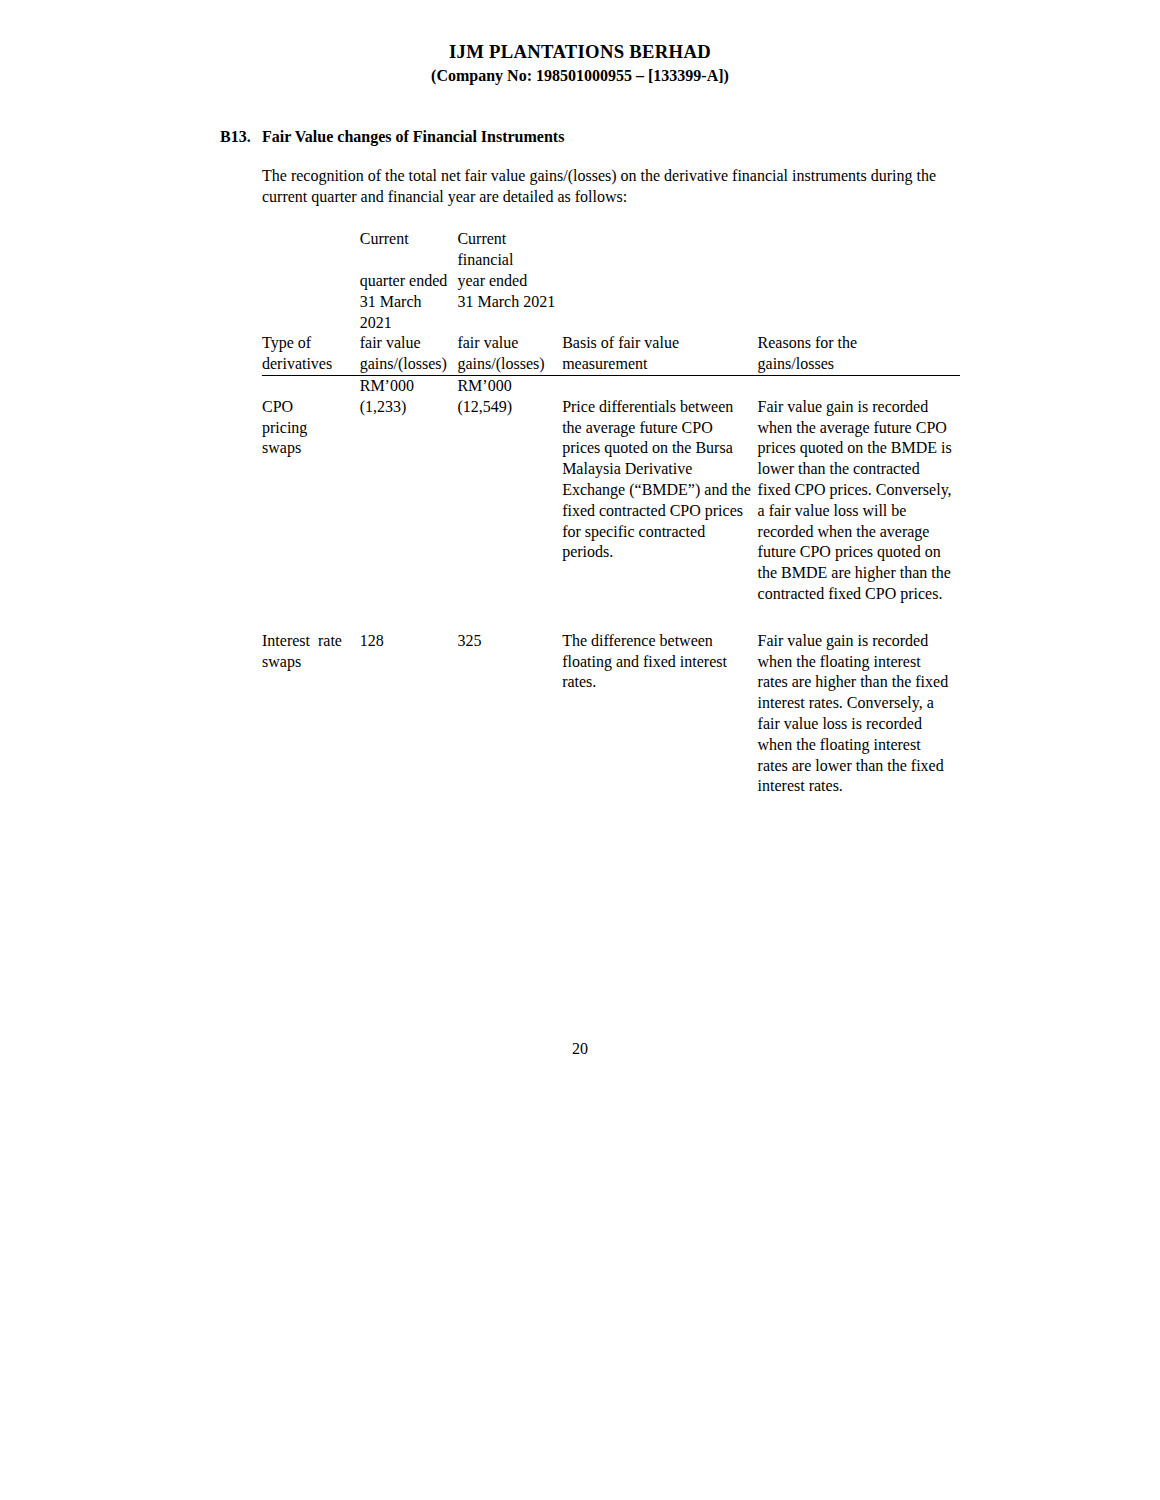IJM PLANTATIONS BERHAD
(Company No: 198501000955 – [133399-A])
B13. Fair Value changes of Financial Instruments
The recognition of the total net fair value gains/(losses) on the derivative financial instruments during the current quarter and financial year are detailed as follows:
| | Current | Current financial | | |
| --- | --- | --- | --- | --- |
| | quarter ended | year ended | | |
| | 31 March 2021 | 31 March 2021 | | |
| Type of | fair value | fair value | Basis of fair value | Reasons for the |
| derivatives | gains/(losses) | gains/(losses) | measurement | gains/losses |
| | RM’000 | RM’000 | | |
| CPO pricing swaps | (1,233) | (12,549) | Price differentials between the average future CPO prices quoted on the Bursa Malaysia Derivative Exchange (“BMDE”) and the fixed contracted CPO prices for specific contracted periods. | Fair value gain is recorded when the average future CPO prices quoted on the BMDE is lower than the contracted fixed CPO prices. Conversely, a fair value loss will be recorded when the average future CPO prices quoted on the BMDE are higher than the contracted fixed CPO prices. |
| Interest rate swaps | 128 | 325 | The difference between floating and fixed interest rates. | Fair value gain is recorded when the floating interest rates are higher than the fixed interest rates. Conversely, a fair value loss is recorded when the floating interest rates are lower than the fixed interest rates. |
20